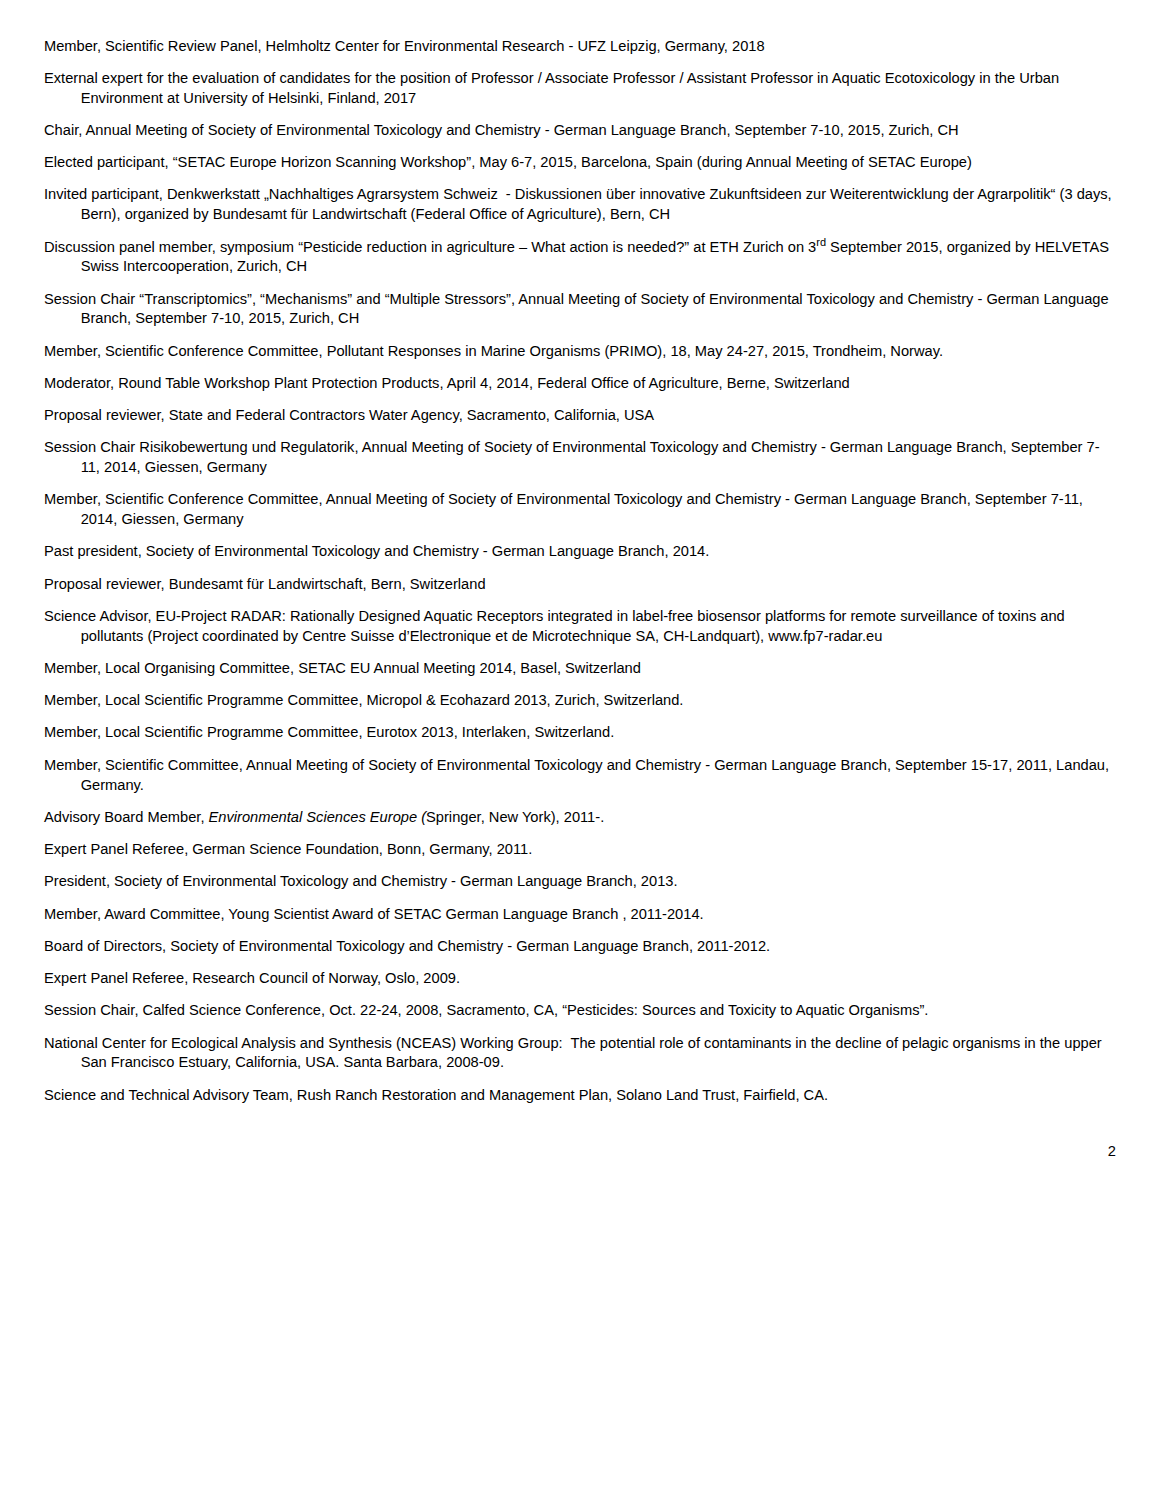Member, Scientific Review Panel, Helmholtz Center for Environmental Research - UFZ Leipzig, Germany, 2018
External expert for the evaluation of candidates for the position of Professor / Associate Professor / Assistant Professor in Aquatic Ecotoxicology in the Urban Environment at University of Helsinki, Finland, 2017
Chair, Annual Meeting of Society of Environmental Toxicology and Chemistry - German Language Branch, September 7-10, 2015, Zurich, CH
Elected participant, “SETAC Europe Horizon Scanning Workshop”, May 6-7, 2015, Barcelona, Spain (during Annual Meeting of SETAC Europe)
Invited participant, Denkwerkstatt „Nachhaltiges Agrarsystem Schweiz - Diskussionen über innovative Zukunftsideen zur Weiterentwicklung der Agrarpolitik“ (3 days, Bern), organized by Bundesamt für Landwirtschaft (Federal Office of Agriculture), Bern, CH
Discussion panel member, symposium “Pesticide reduction in agriculture – What action is needed?” at ETH Zurich on 3rd September 2015, organized by HELVETAS Swiss Intercooperation, Zurich, CH
Session Chair “Transcriptomics”, “Mechanisms” and “Multiple Stressors”, Annual Meeting of Society of Environmental Toxicology and Chemistry - German Language Branch, September 7-10, 2015, Zurich, CH
Member, Scientific Conference Committee, Pollutant Responses in Marine Organisms (PRIMO), 18, May 24-27, 2015, Trondheim, Norway.
Moderator, Round Table Workshop Plant Protection Products, April 4, 2014, Federal Office of Agriculture, Berne, Switzerland
Proposal reviewer, State and Federal Contractors Water Agency, Sacramento, California, USA
Session Chair Risikobewertung und Regulatorik, Annual Meeting of Society of Environmental Toxicology and Chemistry - German Language Branch, September 7-11, 2014, Giessen, Germany
Member, Scientific Conference Committee, Annual Meeting of Society of Environmental Toxicology and Chemistry - German Language Branch, September 7-11, 2014, Giessen, Germany
Past president, Society of Environmental Toxicology and Chemistry - German Language Branch, 2014.
Proposal reviewer, Bundesamt für Landwirtschaft, Bern, Switzerland
Science Advisor, EU-Project RADAR: Rationally Designed Aquatic Receptors integrated in label-free biosensor platforms for remote surveillance of toxins and pollutants (Project coordinated by Centre Suisse d’Electronique et de Microtechnique SA, CH-Landquart), www.fp7-radar.eu
Member, Local Organising Committee, SETAC EU Annual Meeting 2014, Basel, Switzerland
Member, Local Scientific Programme Committee, Micropol & Ecohazard 2013, Zurich, Switzerland.
Member, Local Scientific Programme Committee, Eurotox 2013, Interlaken, Switzerland.
Member, Scientific Committee, Annual Meeting of Society of Environmental Toxicology and Chemistry - German Language Branch, September 15-17, 2011, Landau, Germany.
Advisory Board Member, Environmental Sciences Europe (Springer, New York), 2011-.
Expert Panel Referee, German Science Foundation, Bonn, Germany, 2011.
President, Society of Environmental Toxicology and Chemistry - German Language Branch, 2013.
Member, Award Committee, Young Scientist Award of SETAC German Language Branch , 2011-2014.
Board of Directors, Society of Environmental Toxicology and Chemistry - German Language Branch, 2011-2012.
Expert Panel Referee, Research Council of Norway, Oslo, 2009.
Session Chair, Calfed Science Conference, Oct. 22-24, 2008, Sacramento, CA, “Pesticides: Sources and Toxicity to Aquatic Organisms”.
National Center for Ecological Analysis and Synthesis (NCEAS) Working Group: The potential role of contaminants in the decline of pelagic organisms in the upper San Francisco Estuary, California, USA. Santa Barbara, 2008-09.
Science and Technical Advisory Team, Rush Ranch Restoration and Management Plan, Solano Land Trust, Fairfield, CA.
2